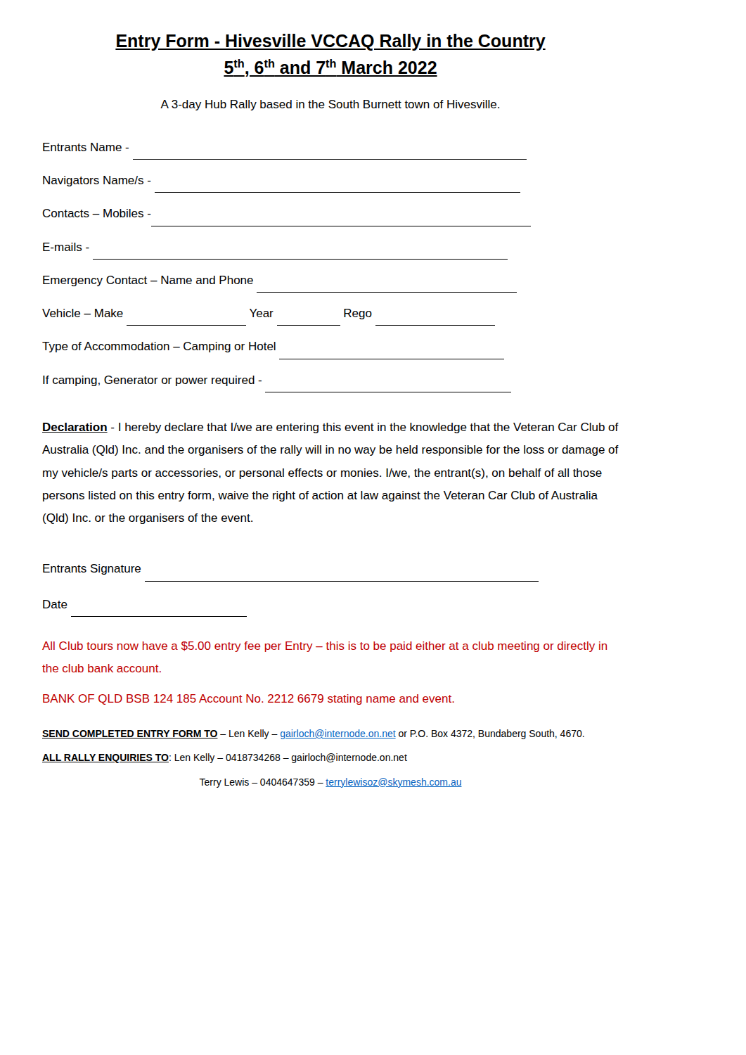Entry Form - Hivesville VCCAQ Rally in the Country
5th, 6th and 7th March 2022
A 3-day Hub Rally based in the South Burnett town of Hivesville.
Entrants Name -
Navigators Name/s -
Contacts – Mobiles -
E-mails -
Emergency Contact – Name and Phone
Vehicle – Make Year Rego
Type of Accommodation – Camping or Hotel
If camping, Generator or power required -
Declaration - I hereby declare that I/we are entering this event in the knowledge that the Veteran Car Club of Australia (Qld) Inc. and the organisers of the rally will in no way be held responsible for the loss or damage of my vehicle/s parts or accessories, or personal effects or monies. I/we, the entrant(s), on behalf of all those persons listed on this entry form, waive the right of action at law against the Veteran Car Club of Australia (Qld) Inc. or the organisers of the event.
Entrants Signature
Date
All Club tours now have a $5.00 entry fee per Entry – this is to be paid either at a club meeting or directly in the club bank account.
BANK OF QLD BSB 124 185 Account No. 2212 6679 stating name and event.
SEND COMPLETED ENTRY FORM TO – Len Kelly – gairloch@internode.on.net or P.O. Box 4372, Bundaberg South, 4670.
ALL RALLY ENQUIRIES TO: Len Kelly – 0418734268 – gairloch@internode.on.net
Terry Lewis – 0404647359 – terrylewisoz@skymesh.com.au